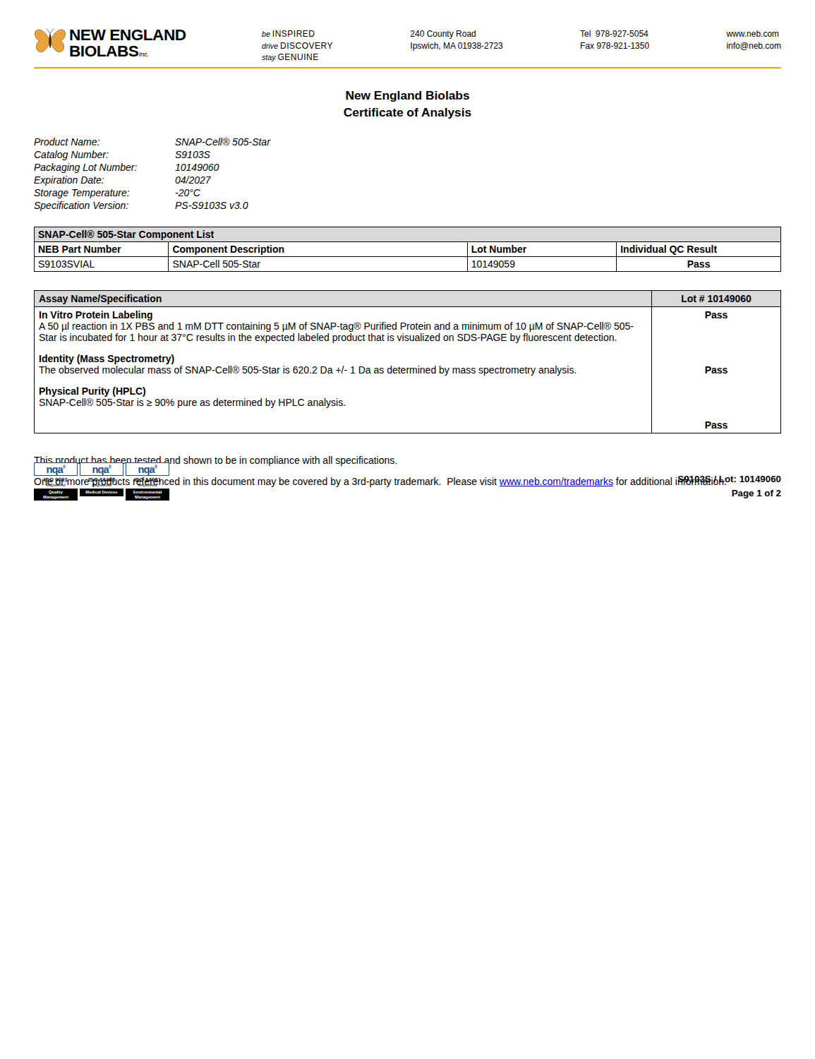NEW ENGLAND
BIOLABS Inc.
be INSPIRED
drive DISCOVERY
stay GENUINE
240 County Road
Ipswich, MA 01938-2723
Tel 978-927-5054
Fax 978-921-1350
www.neb.com
info@neb.com
New England Biolabs
Certificate of Analysis
Product Name: SNAP-Cell® 505-Star
Catalog Number: S9103S
Packaging Lot Number: 10149060
Expiration Date: 04/2027
Storage Temperature:-20°C
Specification Version: PS-S9103S v3.0
| SNAP-Cell® 505-Star Component List |
| --- |
| NEB Part Number | Component Description | Lot Number | Individual QC Result |
| S9103SVIAL | SNAP-Cell 505-Star | 10149059 | Pass |
| Assay Name/Specification | Lot # 10149060 |
| --- | --- |
| In Vitro Protein Labeling A 50 µl reaction in 1X PBS and 1 mM DTT containing 5 µM of SNAP-tag® Purified Protein and a minimum of 10 µM of SNAP-Cell® 505-Star is incubated for 1 hour at 37°C results in the expected labeled product that is visualized on SDS-PAGE by fluorescent detection. Identity (Mass Spectrometry) The observed molecular mass of SNAP-Cell® 505-Star is 620.2 Da +/- 1 Da as determined by mass spectrometry analysis. Physical Purity (HPLC) SNAP-Cell® 505-Star is ≥ 90% pure as determined by HPLC analysis. | Pass Pass Pass |
This product has been tested and shown to be in compliance with all specifications.
One or more products referenced in this document may be covered by a 3rd-party trademark. Please visit www.neb.com/trademarks for additional information.
nqa®
ISO 9001
Registered
Quality
Management
nqa®
ISO 13485
Registered
Medical Devices
nqa®
ISO 14001
Registered
Environmental
Management
S9103S / Lot: 10149060
Page 1 of 2